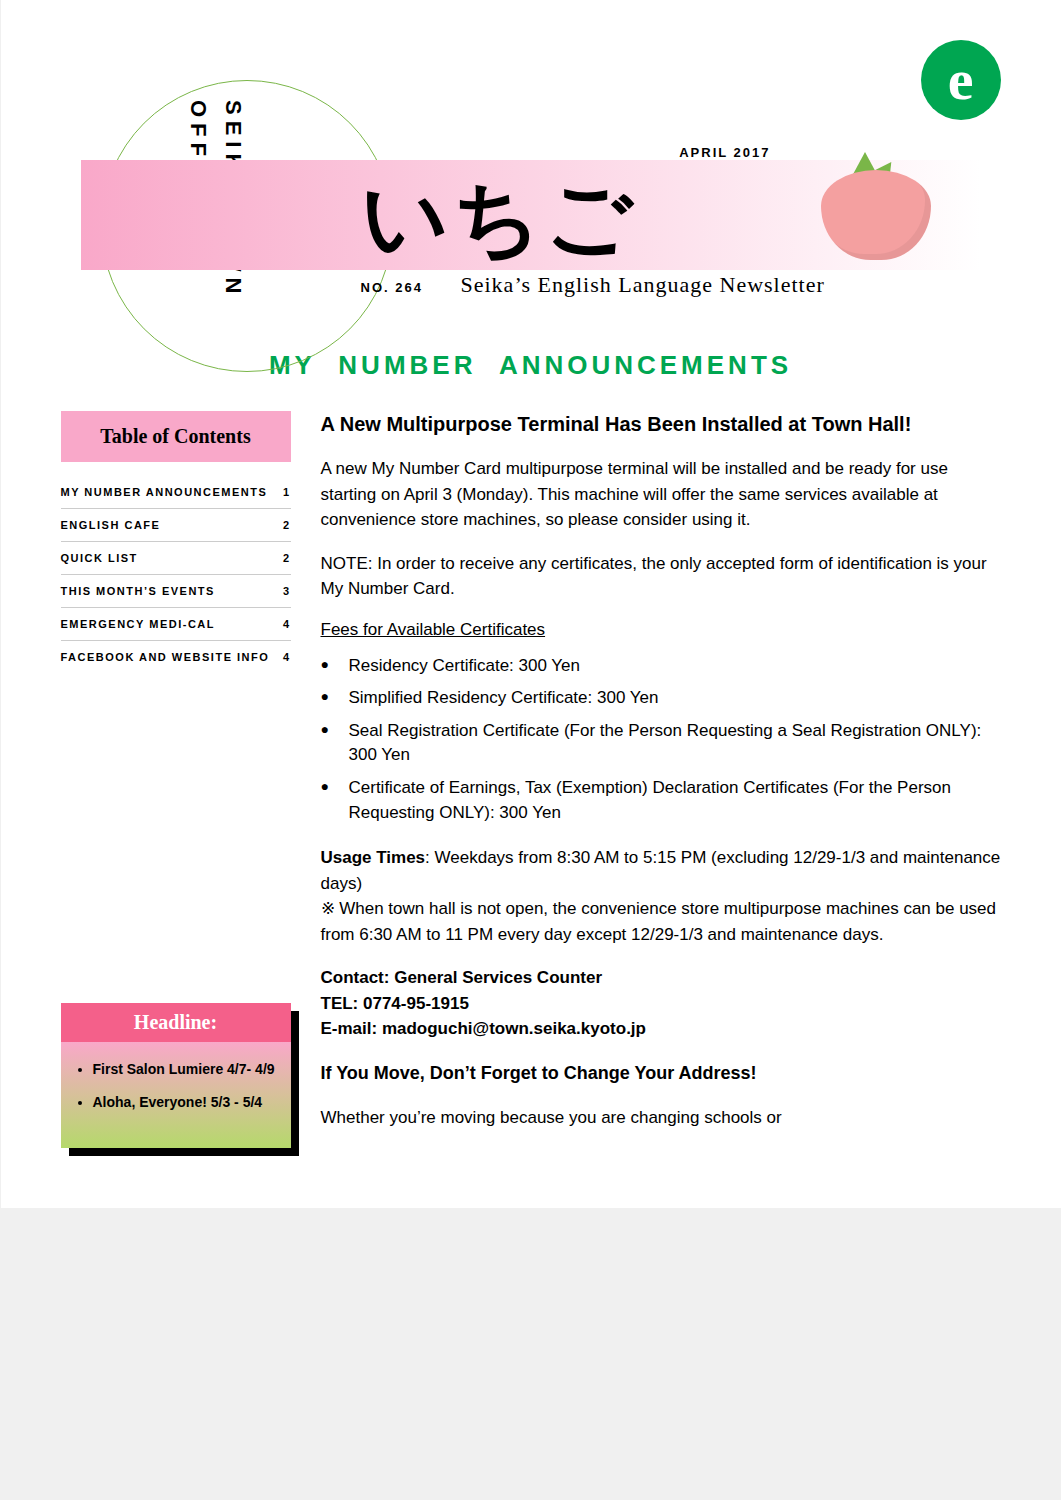e
APRIL 2017
SEIKA TOWN OFFICE
いちご
NO. 264
Seika’s English Language Newsletter
MY NUMBER ANNOUNCEMENTS
Table of Contents
| MY NUMBER ANNOUNCEMENTS | 1 |
| ENGLISH CAFE | 2 |
| QUICK LIST | 2 |
| THIS MONTH’S EVENTS | 3 |
| EMERGENCY MEDI-CAL | 4 |
| FACEBOOK AND WEBSITE INFO | 4 |
Headline:
First Salon Lumiere 4/7- 4/9
Aloha, Everyone! 5/3 - 5/4
A New Multipurpose Terminal Has Been Installed at Town Hall!
A new My Number Card multipurpose terminal will be installed and be ready for use starting on April 3 (Monday). This machine will offer the same services available at convenience store machines, so please consider using it.
NOTE: In order to receive any certificates, the only accepted form of identification is your My Number Card.
Fees for Available Certificates
Residency Certificate: 300 Yen
Simplified Residency Certificate: 300 Yen
Seal Registration Certificate (For the Person Requesting a Seal Registration ONLY): 300 Yen
Certificate of Earnings, Tax (Exemption) Declaration Certificates (For the Person Requesting ONLY): 300 Yen
Usage Times: Weekdays from 8:30 AM to 5:15 PM (excluding 12/29-1/3 and maintenance days)
※ When town hall is not open, the convenience store multipurpose machines can be used from 6:30 AM to 11 PM every day except 12/29-1/3 and maintenance days.
Contact: General Services Counter
TEL: 0774-95-1915
E-mail: madoguchi@town.seika.kyoto.jp
If You Move, Don’t Forget to Change Your Address!
Whether you’re moving because you are changing schools or